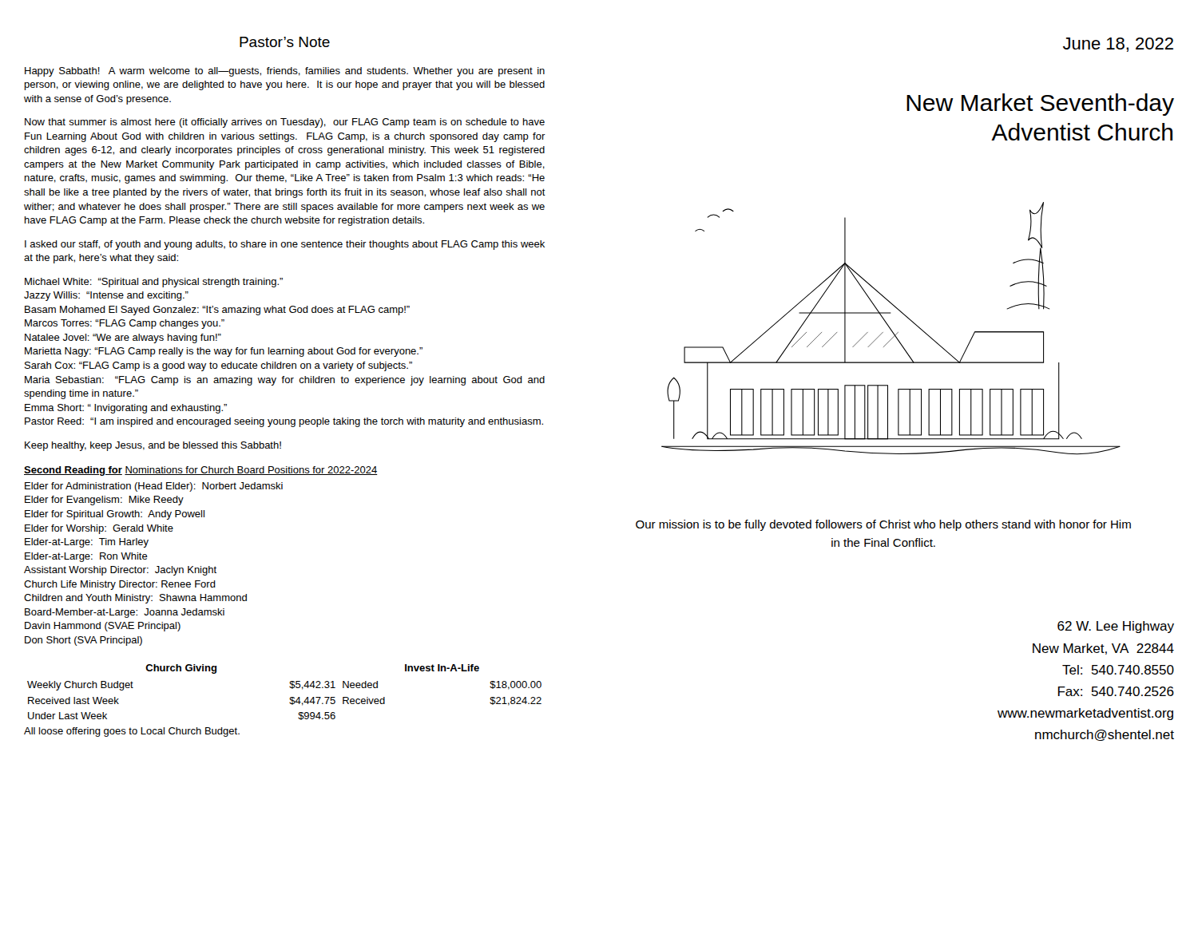Pastor’s Note
Happy Sabbath! A warm welcome to all—guests, friends, families and students. Whether you are present in person, or viewing online, we are delighted to have you here. It is our hope and prayer that you will be blessed with a sense of God’s presence.
Now that summer is almost here (it officially arrives on Tuesday), our FLAG Camp team is on schedule to have Fun Learning About God with children in various settings. FLAG Camp, is a church sponsored day camp for children ages 6-12, and clearly incorporates principles of cross generational ministry. This week 51 registered campers at the New Market Community Park participated in camp activities, which included classes of Bible, nature, crafts, music, games and swimming. Our theme, “Like A Tree” is taken from Psalm 1:3 which reads: “He shall be like a tree planted by the rivers of water, that brings forth its fruit in its season, whose leaf also shall not wither; and whatever he does shall prosper.” There are still spaces available for more campers next week as we have FLAG Camp at the Farm. Please check the church website for registration details.
I asked our staff, of youth and young adults, to share in one sentence their thoughts about FLAG Camp this week at the park, here’s what they said:
Michael White: “Spiritual and physical strength training.”
Jazzy Willis: “Intense and exciting.”
Basam Mohamed El Sayed Gonzalez: “It’s amazing what God does at FLAG camp!”
Marcos Torres: “FLAG Camp changes you.”
Natalee Jovel: “We are always having fun!”
Marietta Nagy: “FLAG Camp really is the way for fun learning about God for everyone.”
Sarah Cox: “FLAG Camp is a good way to educate children on a variety of subjects.”
Maria Sebastian: “FLAG Camp is an amazing way for children to experience joy learning about God and spending time in nature.”
Emma Short: “ Invigorating and exhausting.”
Pastor Reed: “I am inspired and encouraged seeing young people taking the torch with maturity and enthusiasm.
Keep healthy, keep Jesus, and be blessed this Sabbath!
Second Reading for Nominations for Church Board Positions for 2022-2024
Elder for Administration (Head Elder): Norbert Jedamski
Elder for Evangelism: Mike Reedy
Elder for Spiritual Growth: Andy Powell
Elder for Worship: Gerald White
Elder-at-Large: Tim Harley
Elder-at-Large: Ron White
Assistant Worship Director: Jaclyn Knight
Church Life Ministry Director: Renee Ford
Children and Youth Ministry: Shawna Hammond
Board-Member-at-Large: Joanna Jedamski
Davin Hammond (SVAE Principal)
Don Short (SVA Principal)
| Church Giving | Invest In-A-Life |
| --- | --- |
| Weekly Church Budget | $5,442.31 | Needed | $18,000.00 |
| Received last Week | $4,447.75 | Received | $21,824.22 |
| Under Last Week | $994.56 | | |
All loose offering goes to Local Church Budget.
June 18, 2022
New Market Seventh-day
Adventist Church
Our mission is to be fully devoted followers of Christ who help others stand with honor for Him in the Final Conflict.
62 W. Lee Highway
New Market, VA 22844
Tel: 540.740.8550
Fax: 540.740.2526
www.newmarketadventist.org
nmchurch@shentel.net